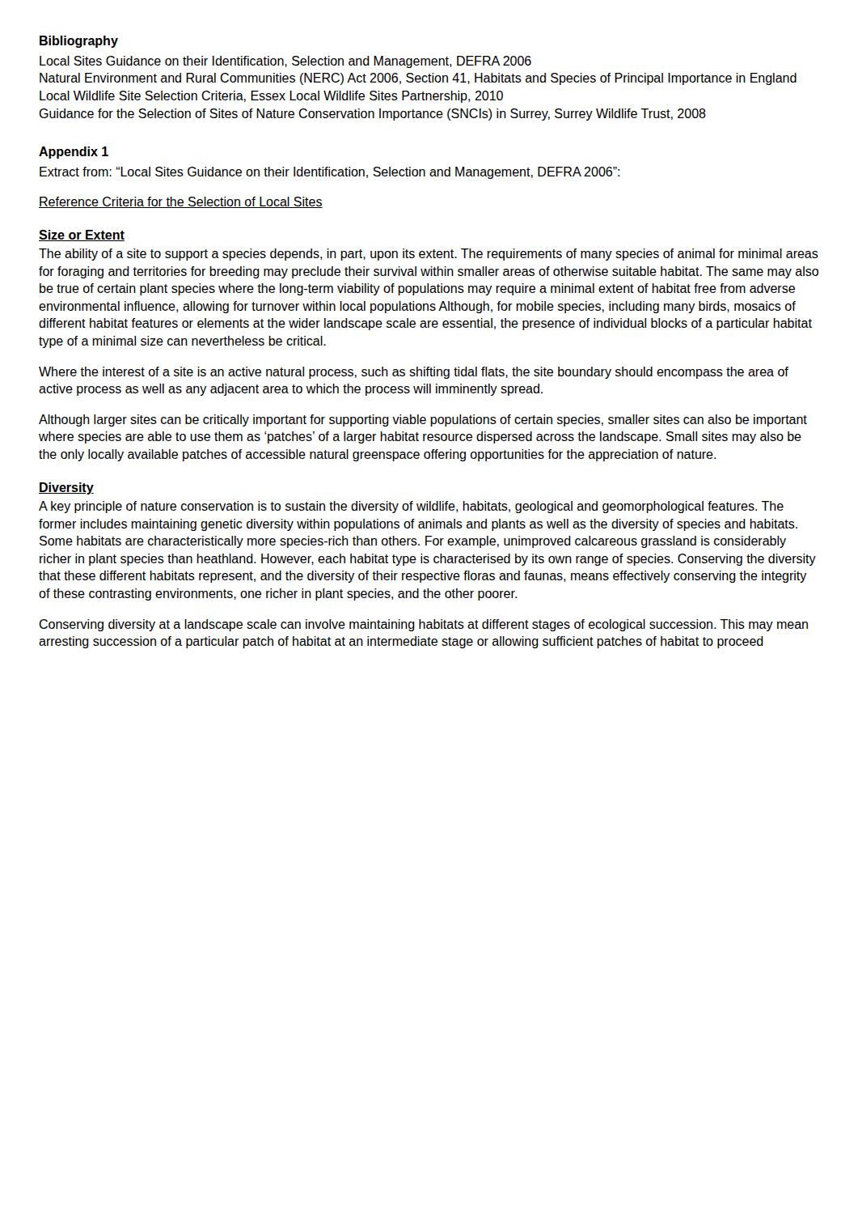Bibliography
Local Sites Guidance on their Identification, Selection and Management, DEFRA 2006
Natural Environment and Rural Communities (NERC) Act 2006, Section 41, Habitats and Species of Principal Importance in England
Local Wildlife Site Selection Criteria, Essex Local Wildlife Sites Partnership, 2010
Guidance for the Selection of Sites of Nature Conservation Importance (SNCIs) in Surrey, Surrey Wildlife Trust, 2008
Appendix 1
Extract from: “Local Sites Guidance on their Identification, Selection and Management, DEFRA 2006”:
Reference Criteria for the Selection of Local Sites
Size or Extent
The ability of a site to support a species depends, in part, upon its extent. The requirements of many species of animal for minimal areas for foraging and territories for breeding may preclude their survival within smaller areas of otherwise suitable habitat. The same may also be true of certain plant species where the long-term viability of populations may require a minimal extent of habitat free from adverse environmental influence, allowing for turnover within local populations Although, for mobile species, including many birds, mosaics of different habitat features or elements at the wider landscape scale are essential, the presence of individual blocks of a particular habitat type of a minimal size can nevertheless be critical.
Where the interest of a site is an active natural process, such as shifting tidal flats, the site boundary should encompass the area of active process as well as any adjacent area to which the process will imminently spread.
Although larger sites can be critically important for supporting viable populations of certain species, smaller sites can also be important where species are able to use them as ‘patches’ of a larger habitat resource dispersed across the landscape. Small sites may also be the only locally available patches of accessible natural greenspace offering opportunities for the appreciation of nature.
Diversity
A key principle of nature conservation is to sustain the diversity of wildlife, habitats, geological and geomorphological features. The former includes maintaining genetic diversity within populations of animals and plants as well as the diversity of species and habitats. Some habitats are characteristically more species-rich than others. For example, unimproved calcareous grassland is considerably richer in plant species than heathland. However, each habitat type is characterised by its own range of species. Conserving the diversity that these different habitats represent, and the diversity of their respective floras and faunas, means effectively conserving the integrity of these contrasting environments, one richer in plant species, and the other poorer.
Conserving diversity at a landscape scale can involve maintaining habitats at different stages of ecological succession. This may mean arresting succession of a particular patch of habitat at an intermediate stage or allowing sufficient patches of habitat to proceed